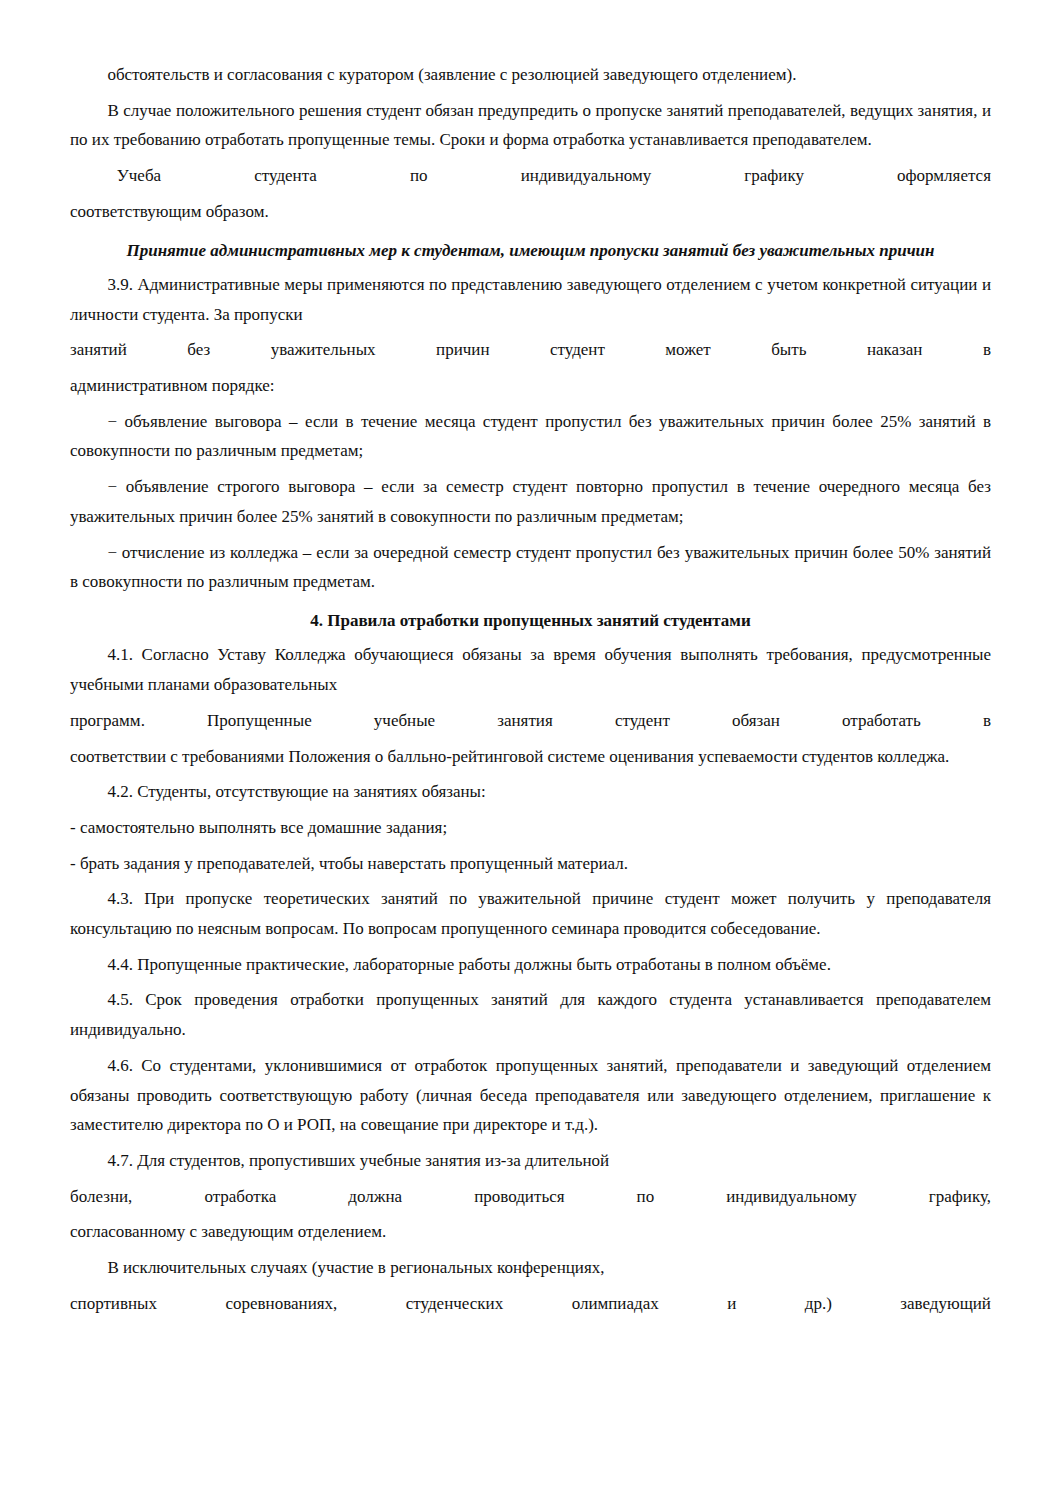обстоятельств и согласования с куратором (заявление с резолюцией заведующего отделением).
В случае положительного решения студент обязан предупредить о пропуске занятий преподавателей, ведущих занятия, и по их требованию отработать пропущенные темы. Сроки и форма отработка устанавливается преподавателем.
Учеба студента по индивидуальному графику оформляется
соответствующим образом.
Принятие административных мер к студентам, имеющим пропуски занятий без уважительных причин
3.9. Административные меры применяются по представлению заведующего отделением с учетом конкретной ситуации и личности студента. За пропуски
занятий без уважительных причин студент может быть наказан в
административном порядке:
− объявление выговора – если в течение месяца студент пропустил без уважительных причин более 25% занятий в совокупности по различным предметам;
− объявление строгого выговора – если за семестр студент повторно пропустил в течение очередного месяца без уважительных причин более 25% занятий в совокупности по различным предметам;
− отчисление из колледжа – если за очередной семестр студент пропустил без уважительных причин более 50% занятий в совокупности по различным предметам.
4. Правила отработки пропущенных занятий студентами
4.1. Согласно Уставу Колледжа обучающиеся обязаны за время обучения выполнять требования, предусмотренные учебными планами образовательных
программ. Пропущенные учебные занятия студент обязан отработать в
соответствии с требованиями Положения о балльно-рейтинговой системе оценивания успеваемости студентов колледжа.
4.2. Студенты, отсутствующие на занятиях обязаны:
- самостоятельно выполнять все домашние задания;
- брать задания у преподавателей, чтобы наверстать пропущенный материал.
4.3. При пропуске теоретических занятий по уважительной причине студент может получить у преподавателя консультацию по неясным вопросам. По вопросам пропущенного семинара проводится собеседование.
4.4. Пропущенные практические, лабораторные работы должны быть отработаны в полном объёме.
4.5. Срок проведения отработки пропущенных занятий для каждого студента устанавливается преподавателем индивидуально.
4.6. Со студентами, уклонившимися от отработок пропущенных занятий, преподаватели и заведующий отделением обязаны проводить соответствующую работу (личная беседа преподавателя или заведующего отделением, приглашение к заместителю директора по О и РОП, на совещание при директоре и т.д.).
4.7. Для студентов, пропустивших учебные занятия из-за длительной
болезни, отработка должна проводиться по индивидуальному графику,
согласованному с заведующим отделением.
В исключительных случаях (участие в региональных конференциях,
спортивных соревнованиях, студенческих олимпиадах и др.) заведующий